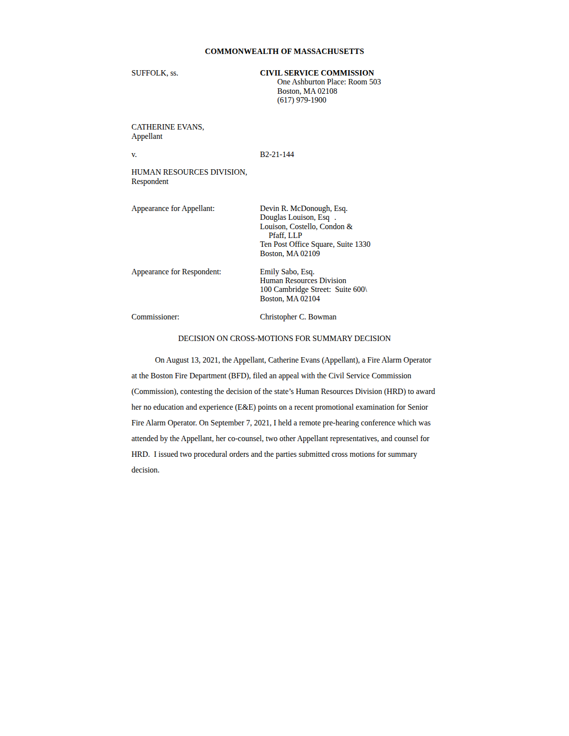COMMONWEALTH OF MASSACHUSETTS
| SUFFOLK, ss. | CIVIL SERVICE COMMISSION One Ashburton Place: Room 503 Boston, MA 02108 (617) 979-1900 |
| CATHERINE EVANS, Appellant | |
| v. | B2-21-144 |
| HUMAN RESOURCES DIVISION, Respondent | |
| Appearance for Appellant: | Devin R. McDonough, Esq. Douglas Louison, Esq . Louison, Costello, Condon & Pfaff, LLP Ten Post Office Square, Suite 1330 Boston, MA 02109 |
| Appearance for Respondent: | Emily Sabo, Esq. Human Resources Division 100 Cambridge Street: Suite 600\ Boston, MA 02104 |
| Commissioner: | Christopher C. Bowman |
DECISION ON CROSS-MOTIONS FOR SUMMARY DECISION
On August 13, 2021, the Appellant, Catherine Evans (Appellant), a Fire Alarm Operator at the Boston Fire Department (BFD), filed an appeal with the Civil Service Commission (Commission), contesting the decision of the state’s Human Resources Division (HRD) to award her no education and experience (E&E) points on a recent promotional examination for Senior Fire Alarm Operator. On September 7, 2021, I held a remote pre-hearing conference which was attended by the Appellant, her co-counsel, two other Appellant representatives, and counsel for HRD. I issued two procedural orders and the parties submitted cross motions for summary decision.